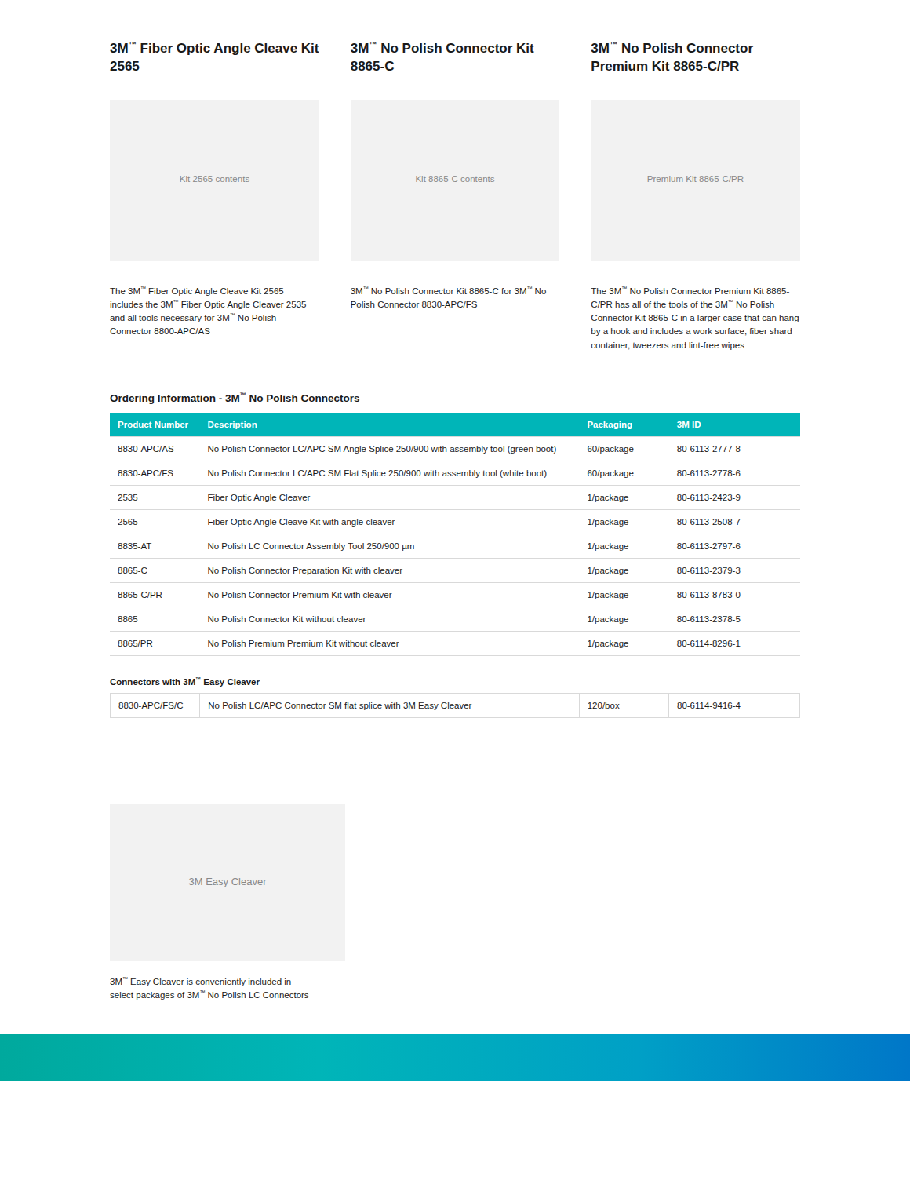3M™ Fiber Optic Angle Cleave Kit 2565
The 3M™ Fiber Optic Angle Cleave Kit 2565 includes the 3M™ Fiber Optic Angle Cleaver 2535 and all tools necessary for 3M™ No Polish Connector 8800-APC/AS
3M™ No Polish Connector Kit 8865-C
3M™ No Polish Connector Kit 8865-C for 3M™ No Polish Connector 8830-APC/FS
3M™ No Polish Connector Premium Kit 8865-C/PR
The 3M™ No Polish Connector Premium Kit 8865-C/PR has all of the tools of the 3M™ No Polish Connector Kit 8865-C in a larger case that can hang by a hook and includes a work surface, fiber shard container, tweezers and lint-free wipes
Ordering Information - 3M™ No Polish Connectors
| Product Number | Description | Packaging | 3M ID |
| --- | --- | --- | --- |
| 8830-APC/AS | No Polish Connector LC/APC SM Angle Splice 250/900 with assembly tool (green boot) | 60/package | 80-6113-2777-8 |
| 8830-APC/FS | No Polish Connector LC/APC SM Flat Splice 250/900 with assembly tool (white boot) | 60/package | 80-6113-2778-6 |
| 2535 | Fiber Optic Angle Cleaver | 1/package | 80-6113-2423-9 |
| 2565 | Fiber Optic Angle Cleave Kit with angle cleaver | 1/package | 80-6113-2508-7 |
| 8835-AT | No Polish LC Connector Assembly Tool 250/900 µm | 1/package | 80-6113-2797-6 |
| 8865-C | No Polish Connector Preparation Kit with cleaver | 1/package | 80-6113-2379-3 |
| 8865-C/PR | No Polish Connector Premium Kit with cleaver | 1/package | 80-6113-8783-0 |
| 8865 | No Polish Connector Kit without cleaver | 1/package | 80-6113-2378-5 |
| 8865/PR | No Polish Premium Premium Kit without cleaver | 1/package | 80-6114-8296-1 |
Connectors with 3M™ Easy Cleaver
| 8830-APC/FS/C | No Polish LC/APC Connector SM flat splice with 3M Easy Cleaver | 120/box | 80-6114-9416-4 |
3M™ Easy Cleaver is conveniently included in
select packages of 3M™ No Polish LC Connectors